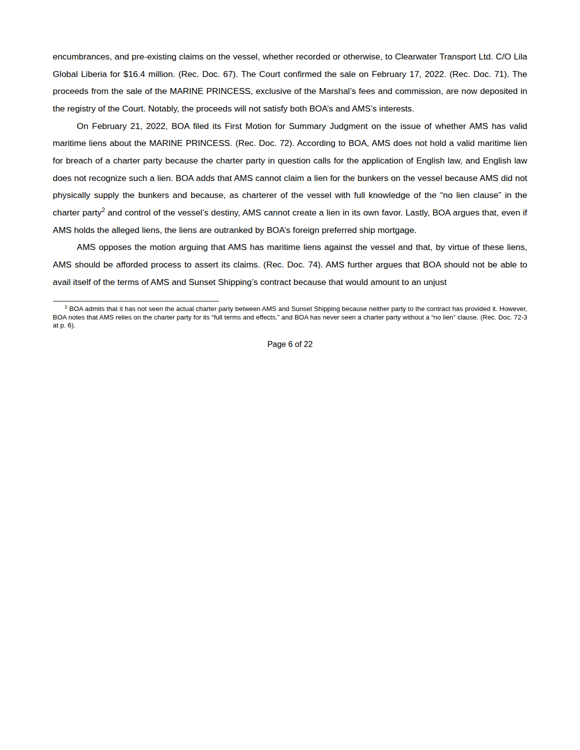encumbrances, and pre-existing claims on the vessel, whether recorded or otherwise, to Clearwater Transport Ltd. C/O Lila Global Liberia for $16.4 million. (Rec. Doc. 67). The Court confirmed the sale on February 17, 2022. (Rec. Doc. 71). The proceeds from the sale of the MARINE PRINCESS, exclusive of the Marshal’s fees and commission, are now deposited in the registry of the Court. Notably, the proceeds will not satisfy both BOA’s and AMS’s interests.
On February 21, 2022, BOA filed its First Motion for Summary Judgment on the issue of whether AMS has valid maritime liens about the MARINE PRINCESS. (Rec. Doc. 72). According to BOA, AMS does not hold a valid maritime lien for breach of a charter party because the charter party in question calls for the application of English law, and English law does not recognize such a lien. BOA adds that AMS cannot claim a lien for the bunkers on the vessel because AMS did not physically supply the bunkers and because, as charterer of the vessel with full knowledge of the “no lien clause” in the charter party2 and control of the vessel’s destiny, AMS cannot create a lien in its own favor. Lastly, BOA argues that, even if AMS holds the alleged liens, the liens are outranked by BOA’s foreign preferred ship mortgage.
AMS opposes the motion arguing that AMS has maritime liens against the vessel and that, by virtue of these liens, AMS should be afforded process to assert its claims. (Rec. Doc. 74). AMS further argues that BOA should not be able to avail itself of the terms of AMS and Sunset Shipping’s contract because that would amount to an unjust
2 BOA admits that it has not seen the actual charter party between AMS and Sunset Shipping because neither party to the contract has provided it. However, BOA notes that AMS relies on the charter party for its “full terms and effects,” and BOA has never seen a charter party without a “no lien” clause. (Rec. Doc. 72-3 at p. 6).
Page 6 of 22